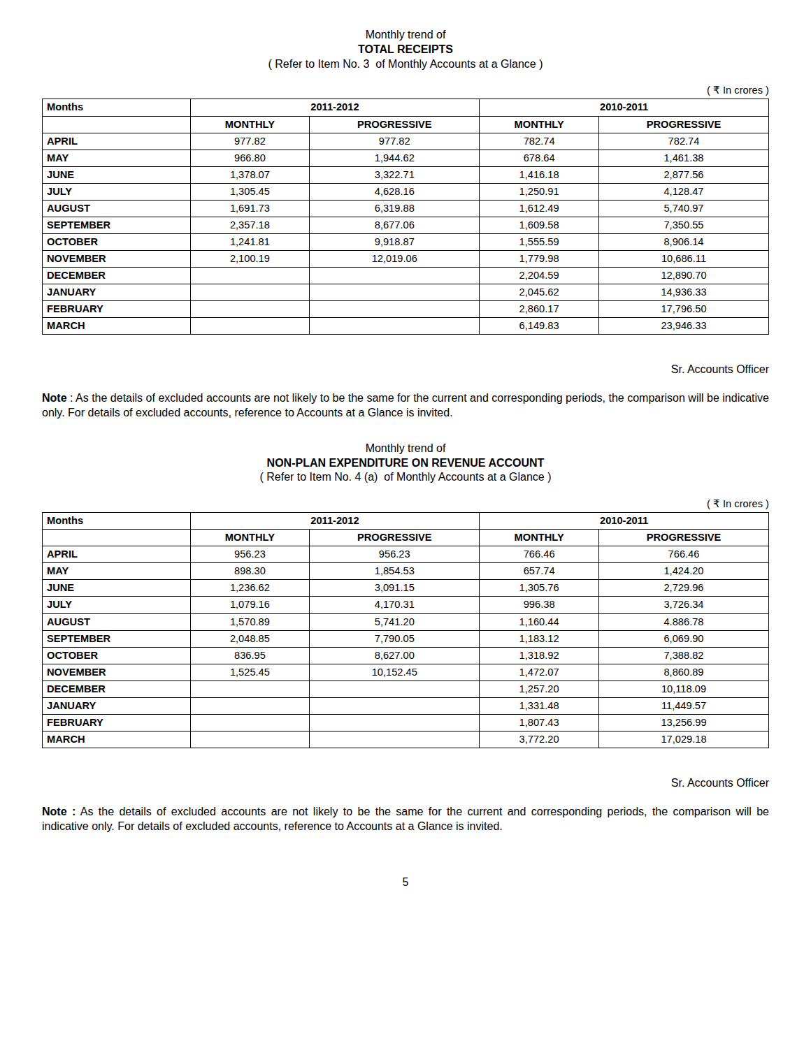Monthly trend of
TOTAL RECEIPTS
( Refer to Item No. 3 of Monthly Accounts at a Glance )
( ₹ In crores )
| Months | 2011-2012 | 2010-2011 |
| --- | --- | --- |
| | MONTHLY | PROGRESSIVE | MONTHLY | PROGRESSIVE |
| APRIL | 977.82 | 977.82 | 782.74 | 782.74 |
| MAY | 966.80 | 1,944.62 | 678.64 | 1,461.38 |
| JUNE | 1,378.07 | 3,322.71 | 1,416.18 | 2,877.56 |
| JULY | 1,305.45 | 4,628.16 | 1,250.91 | 4,128.47 |
| AUGUST | 1,691.73 | 6,319.88 | 1,612.49 | 5,740.97 |
| SEPTEMBER | 2,357.18 | 8,677.06 | 1,609.58 | 7,350.55 |
| OCTOBER | 1,241.81 | 9,918.87 | 1,555.59 | 8,906.14 |
| NOVEMBER | 2,100.19 | 12,019.06 | 1,779.98 | 10,686.11 |
| DECEMBER | | | 2,204.59 | 12,890.70 |
| JANUARY | | | 2,045.62 | 14,936.33 |
| FEBRUARY | | | 2,860.17 | 17,796.50 |
| MARCH | | | 6,149.83 | 23,946.33 |
Sr. Accounts Officer
Note : As the details of excluded accounts are not likely to be the same for the current and corresponding periods, the comparison will be indicative only. For details of excluded accounts, reference to Accounts at a Glance is invited.
Monthly trend of
NON-PLAN EXPENDITURE ON REVENUE ACCOUNT
( Refer to Item No. 4 (a) of Monthly Accounts at a Glance )
( ₹ In crores )
| Months | 2011-2012 | 2010-2011 |
| --- | --- | --- |
| | MONTHLY | PROGRESSIVE | MONTHLY | PROGRESSIVE |
| APRIL | 956.23 | 956.23 | 766.46 | 766.46 |
| MAY | 898.30 | 1,854.53 | 657.74 | 1,424.20 |
| JUNE | 1,236.62 | 3,091.15 | 1,305.76 | 2,729.96 |
| JULY | 1,079.16 | 4,170.31 | 996.38 | 3,726.34 |
| AUGUST | 1,570.89 | 5,741.20 | 1,160.44 | 4.886.78 |
| SEPTEMBER | 2,048.85 | 7,790.05 | 1,183.12 | 6,069.90 |
| OCTOBER | 836.95 | 8,627.00 | 1,318.92 | 7,388.82 |
| NOVEMBER | 1,525.45 | 10,152.45 | 1,472.07 | 8,860.89 |
| DECEMBER | | | 1,257.20 | 10,118.09 |
| JANUARY | | | 1,331.48 | 11,449.57 |
| FEBRUARY | | | 1,807.43 | 13,256.99 |
| MARCH | | | 3,772.20 | 17,029.18 |
Sr. Accounts Officer
Note : As the details of excluded accounts are not likely to be the same for the current and corresponding periods, the comparison will be indicative only. For details of excluded accounts, reference to Accounts at a Glance is invited.
5